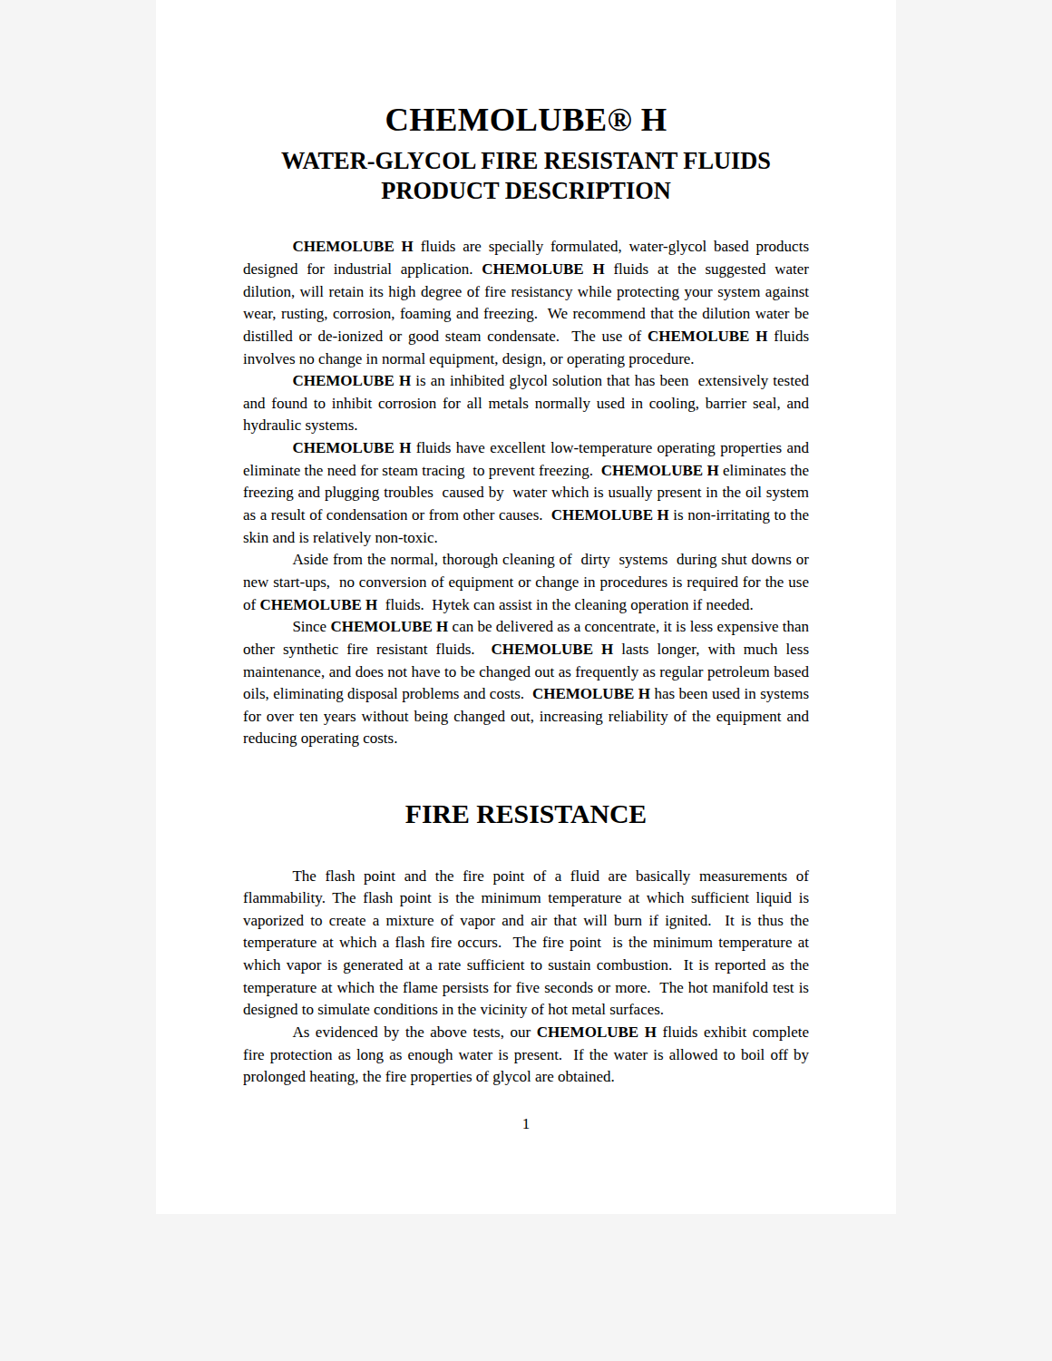CHEMOLUBE® H
WATER-GLYCOL FIRE RESISTANT FLUIDS
PRODUCT DESCRIPTION
CHEMOLUBE H fluids are specially formulated, water-glycol based products designed for industrial application. CHEMOLUBE H fluids at the suggested water dilution, will retain its high degree of fire resistancy while protecting your system against wear, rusting, corrosion, foaming and freezing. We recommend that the dilution water be distilled or de-ionized or good steam condensate. The use of CHEMOLUBE H fluids involves no change in normal equipment, design, or operating procedure.
CHEMOLUBE H is an inhibited glycol solution that has been extensively tested and found to inhibit corrosion for all metals normally used in cooling, barrier seal, and hydraulic systems.
CHEMOLUBE H fluids have excellent low-temperature operating properties and eliminate the need for steam tracing to prevent freezing. CHEMOLUBE H eliminates the freezing and plugging troubles caused by water which is usually present in the oil system as a result of condensation or from other causes. CHEMOLUBE H is non-irritating to the skin and is relatively non-toxic.
Aside from the normal, thorough cleaning of dirty systems during shut downs or new start-ups, no conversion of equipment or change in procedures is required for the use of CHEMOLUBE H fluids. Hytek can assist in the cleaning operation if needed.
Since CHEMOLUBE H can be delivered as a concentrate, it is less expensive than other synthetic fire resistant fluids. CHEMOLUBE H lasts longer, with much less maintenance, and does not have to be changed out as frequently as regular petroleum based oils, eliminating disposal problems and costs. CHEMOLUBE H has been used in systems for over ten years without being changed out, increasing reliability of the equipment and reducing operating costs.
FIRE RESISTANCE
The flash point and the fire point of a fluid are basically measurements of flammability. The flash point is the minimum temperature at which sufficient liquid is vaporized to create a mixture of vapor and air that will burn if ignited. It is thus the temperature at which a flash fire occurs. The fire point is the minimum temperature at which vapor is generated at a rate sufficient to sustain combustion. It is reported as the temperature at which the flame persists for five seconds or more. The hot manifold test is designed to simulate conditions in the vicinity of hot metal surfaces.
As evidenced by the above tests, our CHEMOLUBE H fluids exhibit complete fire protection as long as enough water is present. If the water is allowed to boil off by prolonged heating, the fire properties of glycol are obtained.
1